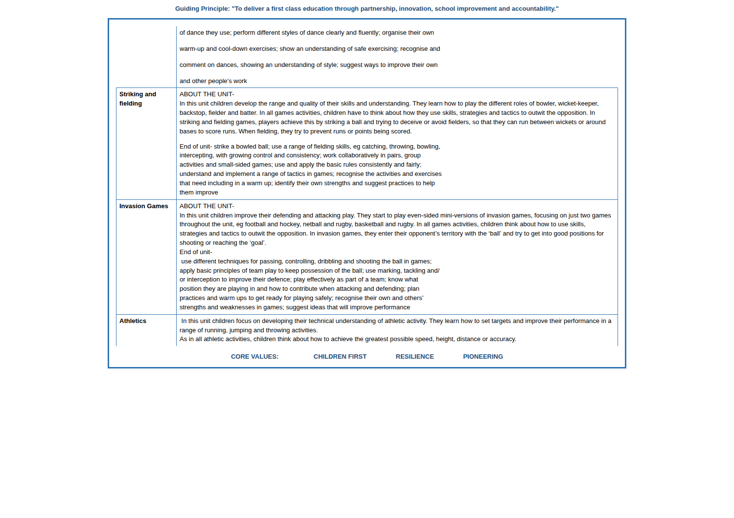Guiding Principle: "To deliver a first class education through partnership, innovation, school improvement and accountability."
| | of dance they use; perform different styles of dance clearly and fluently; organise their own warm-up and cool-down exercises; show an understanding of safe exercising; recognise and comment on dances, showing an understanding of style; suggest ways to improve their own and other people’s work |
| Striking and fielding | ABOUT THE UNIT- In this unit children develop the range and quality of their skills and understanding. They learn how to play the different roles of bowler, wicket-keeper, backstop, fielder and batter. In all games activities, children have to think about how they use skills, strategies and tactics to outwit the opposition. In striking and fielding games, players achieve this by striking a ball and trying to deceive or avoid fielders, so that they can run between wickets or around bases to score runs. When fielding, they try to prevent runs or points being scored. End of unit- strike a bowled ball; use a range of fielding skills, eg catching, throwing, bowling, intercepting, with growing control and consistency; work collaboratively in pairs, group activities and small-sided games; use and apply the basic rules consistently and fairly; understand and implement a range of tactics in games; recognise the activities and exercises that need including in a warm up; identify their own strengths and suggest practices to help them improve |
| Invasion Games | ABOUT THE UNIT- In this unit children improve their defending and attacking play. They start to play even-sided mini-versions of invasion games, focusing on just two games throughout the unit, eg football and hockey, netball and rugby, basketball and rugby. In all games activities, children think about how to use skills, strategies and tactics to outwit the opposition. In invasion games, they enter their opponent’s territory with the ‘ball’ and try to get into good positions for shooting or reaching the ‘goal’. End of unit- use different techniques for passing, controlling, dribbling and shooting the ball in games; apply basic principles of team play to keep possession of the ball; use marking, tackling and/ or interception to improve their defence; play effectively as part of a team; know what position they are playing in and how to contribute when attacking and defending; plan practices and warm ups to get ready for playing safely; recognise their own and others’ strengths and weaknesses in games; suggest ideas that will improve performance |
| Athletics | In this unit children focus on developing their technical understanding of athletic activity. They learn how to set targets and improve their performance in a range of running, jumping and throwing activities. As in all athletic activities, children think about how to achieve the greatest possible speed, height, distance or accuracy. |
CORE VALUES: CHILDREN FIRST RESILIENCE PIONEERING